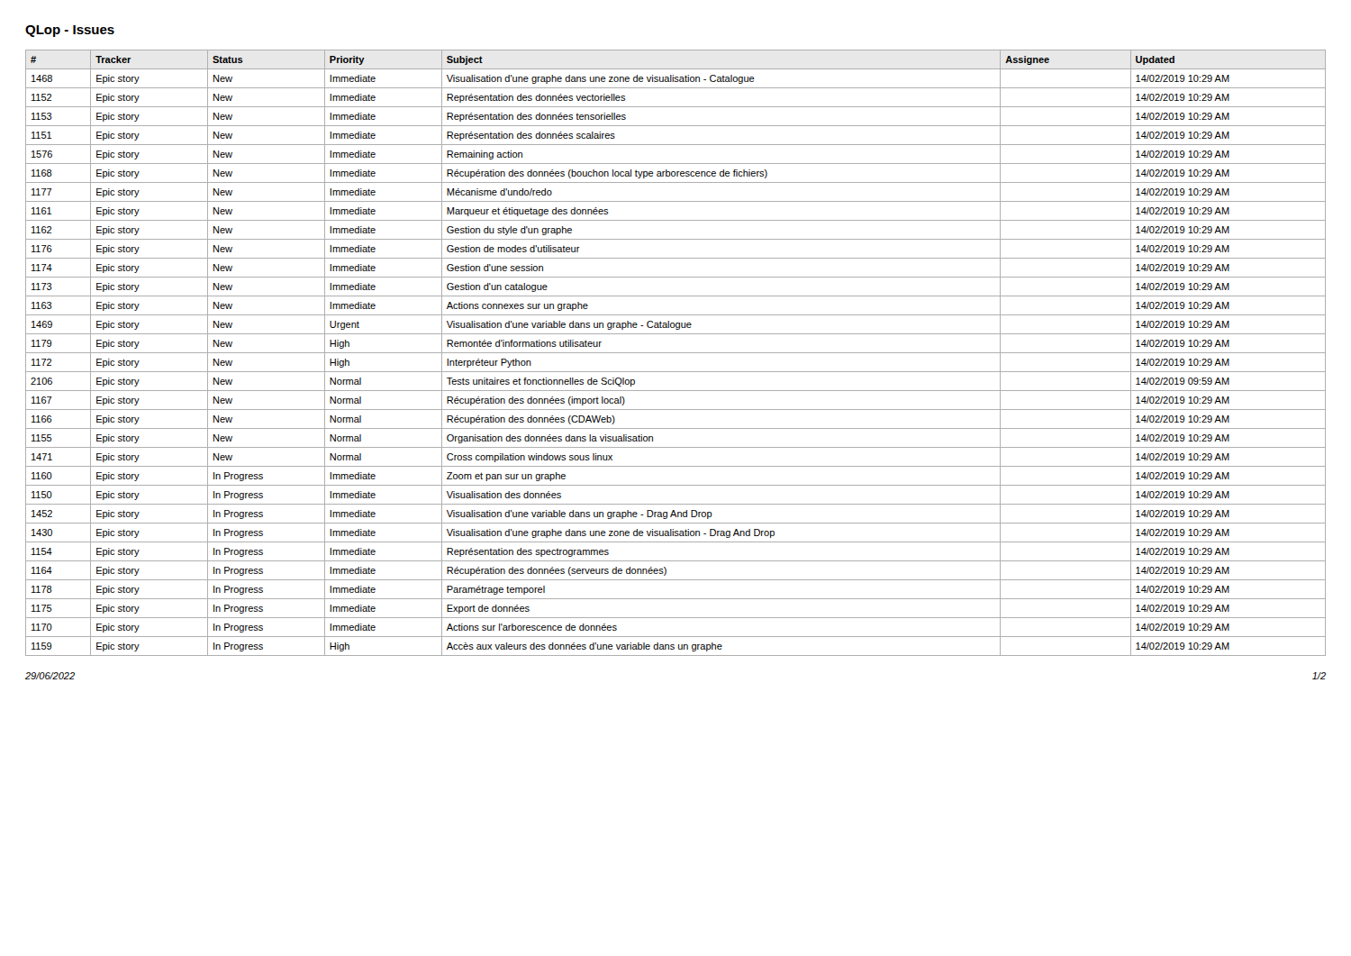QLop - Issues
| # | Tracker | Status | Priority | Subject | Assignee | Updated |
| --- | --- | --- | --- | --- | --- | --- |
| 1468 | Epic story | New | Immediate | Visualisation d'une graphe dans une zone de visualisation - Catalogue | | 14/02/2019 10:29 AM |
| 1152 | Epic story | New | Immediate | Représentation des données vectorielles | | 14/02/2019 10:29 AM |
| 1153 | Epic story | New | Immediate | Représentation des données tensorielles | | 14/02/2019 10:29 AM |
| 1151 | Epic story | New | Immediate | Représentation des données scalaires | | 14/02/2019 10:29 AM |
| 1576 | Epic story | New | Immediate | Remaining action | | 14/02/2019 10:29 AM |
| 1168 | Epic story | New | Immediate | Récupération des données (bouchon local type arborescence de fichiers) | | 14/02/2019 10:29 AM |
| 1177 | Epic story | New | Immediate | Mécanisme d'undo/redo | | 14/02/2019 10:29 AM |
| 1161 | Epic story | New | Immediate | Marqueur et étiquetage des données | | 14/02/2019 10:29 AM |
| 1162 | Epic story | New | Immediate | Gestion du style d'un graphe | | 14/02/2019 10:29 AM |
| 1176 | Epic story | New | Immediate | Gestion de modes d'utilisateur | | 14/02/2019 10:29 AM |
| 1174 | Epic story | New | Immediate | Gestion d'une session | | 14/02/2019 10:29 AM |
| 1173 | Epic story | New | Immediate | Gestion d'un catalogue | | 14/02/2019 10:29 AM |
| 1163 | Epic story | New | Immediate | Actions connexes sur un graphe | | 14/02/2019 10:29 AM |
| 1469 | Epic story | New | Urgent | Visualisation d'une variable dans un graphe - Catalogue | | 14/02/2019 10:29 AM |
| 1179 | Epic story | New | High | Remontée d'informations utilisateur | | 14/02/2019 10:29 AM |
| 1172 | Epic story | New | High | Interpréteur Python | | 14/02/2019 10:29 AM |
| 2106 | Epic story | New | Normal | Tests unitaires et fonctionnelles de SciQlop | | 14/02/2019 09:59 AM |
| 1167 | Epic story | New | Normal | Récupération des données (import local) | | 14/02/2019 10:29 AM |
| 1166 | Epic story | New | Normal | Récupération des données (CDAWeb) | | 14/02/2019 10:29 AM |
| 1155 | Epic story | New | Normal | Organisation des données dans la visualisation | | 14/02/2019 10:29 AM |
| 1471 | Epic story | New | Normal | Cross compilation windows sous linux | | 14/02/2019 10:29 AM |
| 1160 | Epic story | In Progress | Immediate | Zoom et pan sur un graphe | | 14/02/2019 10:29 AM |
| 1150 | Epic story | In Progress | Immediate | Visualisation des données | | 14/02/2019 10:29 AM |
| 1452 | Epic story | In Progress | Immediate | Visualisation d'une variable dans un graphe - Drag And Drop | | 14/02/2019 10:29 AM |
| 1430 | Epic story | In Progress | Immediate | Visualisation d'une graphe dans une zone de visualisation - Drag And Drop | | 14/02/2019 10:29 AM |
| 1154 | Epic story | In Progress | Immediate | Représentation des spectrogrammes | | 14/02/2019 10:29 AM |
| 1164 | Epic story | In Progress | Immediate | Récupération des données (serveurs de données) | | 14/02/2019 10:29 AM |
| 1178 | Epic story | In Progress | Immediate | Paramétrage temporel | | 14/02/2019 10:29 AM |
| 1175 | Epic story | In Progress | Immediate | Export de données | | 14/02/2019 10:29 AM |
| 1170 | Epic story | In Progress | Immediate | Actions sur l'arborescence de données | | 14/02/2019 10:29 AM |
| 1159 | Epic story | In Progress | High | Accès aux valeurs des données d'une variable dans un graphe | | 14/02/2019 10:29 AM |
29/06/2022 1/2